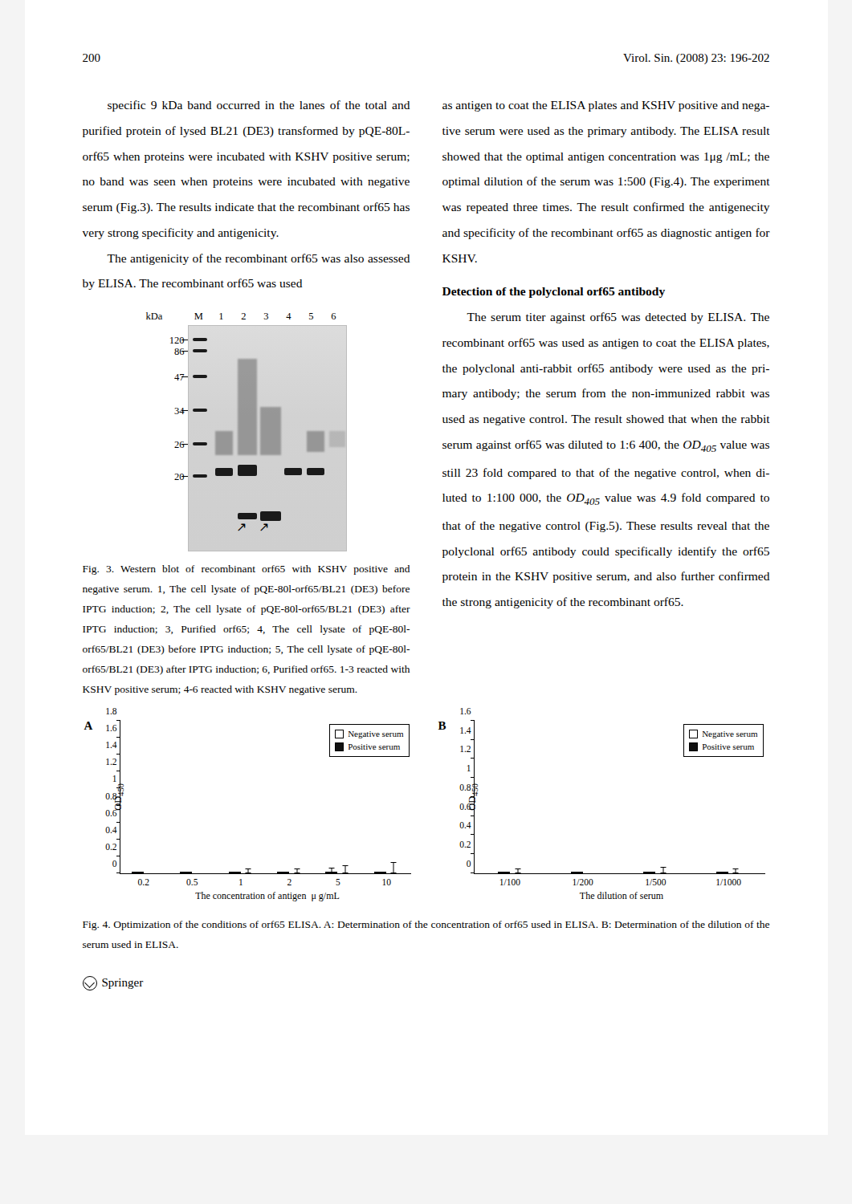200
Virol. Sin. (2008) 23: 196-202
specific 9 kDa band occurred in the lanes of the total and purified protein of lysed BL21 (DE3) transformed by pQE-80L-orf65 when proteins were incubated with KSHV positive serum; no band was seen when proteins were incubated with negative serum (Fig.3). The results indicate that the recombinant orf65 has very strong specificity and antigenicity.
The antigenicity of the recombinant orf65 was also assessed by ELISA. The recombinant orf65 was used
kDa
M 1 2 3 4 5 6
120
86
47
34
26
20
↗
↗
Fig. 3. Western blot of recombinant orf65 with KSHV positive and negative serum. 1, The cell lysate of pQE-80l-orf65/BL21 (DE3) before IPTG induction; 2, The cell lysate of pQE-80l-orf65/BL21 (DE3) after IPTG induction; 3, Purified orf65; 4, The cell lysate of pQE-80l-orf65/BL21 (DE3) before IPTG induction; 5, The cell lysate of pQE-80l-orf65/BL21 (DE3) after IPTG induction; 6, Purified orf65. 1-3 reacted with KSHV positive serum; 4-6 reacted with KSHV negative serum.
as antigen to coat the ELISA plates and KSHV positive and negative serum were used as the primary antibody. The ELISA result showed that the optimal antigen concentration was 1μg /mL; the optimal dilution of the serum was 1:500 (Fig.4). The experiment was repeated three times. The result confirmed the antigenecity and specificity of the recombinant orf65 as diagnostic antigen for KSHV.
Detection of the polyclonal orf65 antibody
The serum titer against orf65 was detected by ELISA. The recombinant orf65 was used as antigen to coat the ELISA plates, the polyclonal anti-rabbit orf65 antibody were used as the primary antibody; the serum from the non-immunized rabbit was used as negative control. The result showed that when the rabbit serum against orf65 was diluted to 1:6 400, the OD405 value was still 23 fold compared to that of the negative control, when diluted to 1:100 000, the OD405 value was 4.9 fold compared to that of the negative control (Fig.5). These results reveal that the polyclonal orf65 antibody could specifically identify the orf65 protein in the KSHV positive serum, and also further confirmed the strong antigenicity of the recombinant orf65.
A
Negative serum
Positive serum
OD450
0
0.2
0.4
0.6
0.8
1
1.2
1.4
1.6
1.8
0.20.512510
The concentration of antigen μ g/mL
B
Negative serum
Positive serum
OD450
0
0.2
0.4
0.6
0.8
1
1.2
1.4
1.6
1/1001/2001/5001/1000
The dilution of serum
Fig. 4. Optimization of the conditions of orf65 ELISA. A: Determination of the concentration of orf65 used in ELISA. B: Determination of the dilution of the serum used in ELISA.
Springer